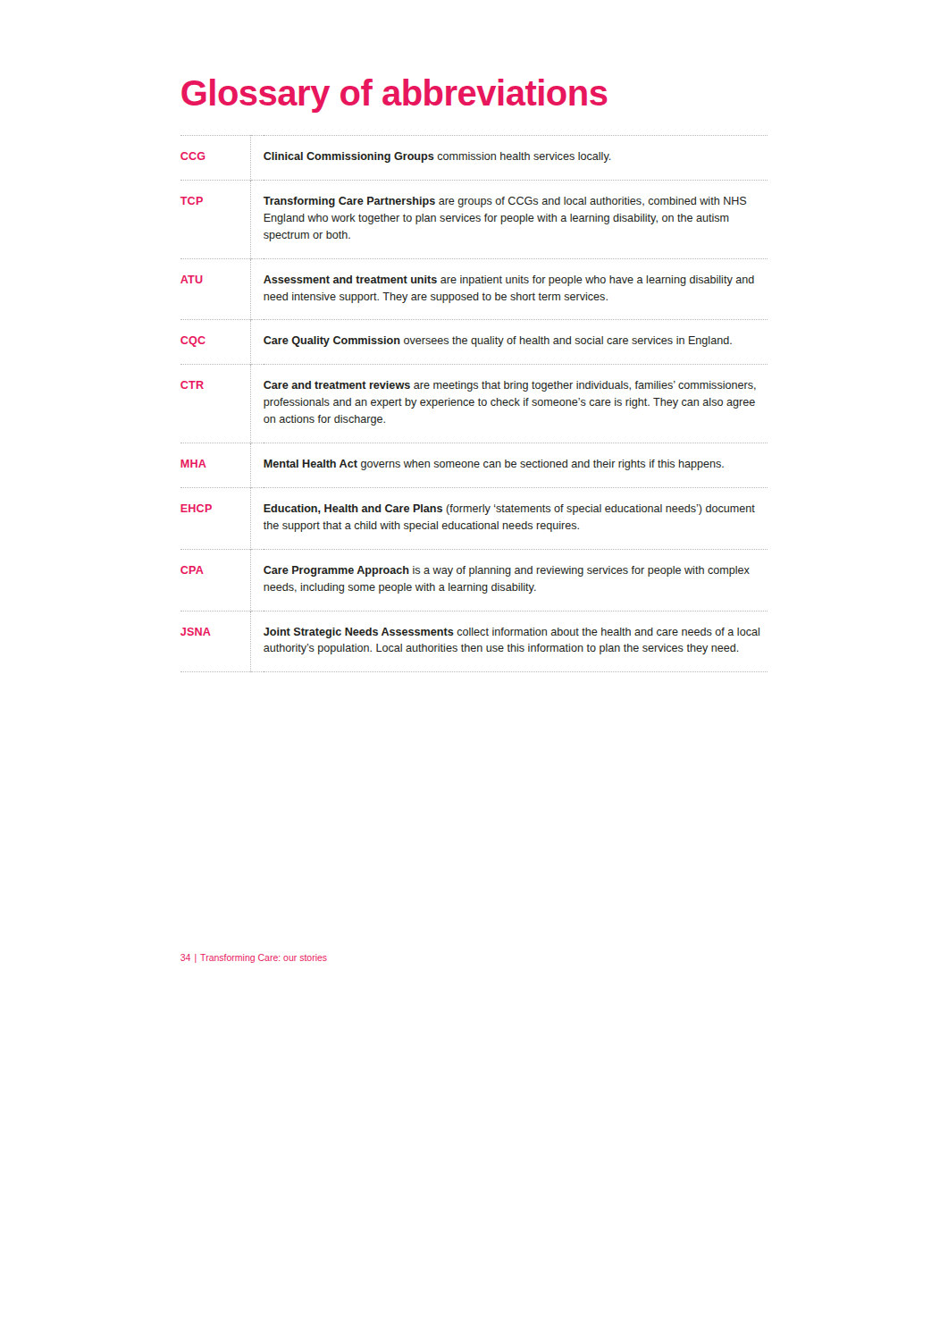Glossary of abbreviations
| CCG | | Clinical Commissioning Groups commission health services locally. |
| TCP | | Transforming Care Partnerships are groups of CCGs and local authorities, combined with NHS England who work together to plan services for people with a learning disability, on the autism spectrum or both. |
| ATU | | Assessment and treatment units are inpatient units for people who have a learning disability and need intensive support. They are supposed to be short term services. |
| CQC | | Care Quality Commission oversees the quality of health and social care services in England. |
| CTR | | Care and treatment reviews are meetings that bring together individuals, families’ commissioners, professionals and an expert by experience to check if someone’s care is right. They can also agree on actions for discharge. |
| MHA | | Mental Health Act governs when someone can be sectioned and their rights if this happens. |
| EHCP | | Education, Health and Care Plans (formerly ‘statements of special educational needs’) document the support that a child with special educational needs requires. |
| CPA | | Care Programme Approach is a way of planning and reviewing services for people with complex needs, including some people with a learning disability. |
| JSNA | | Joint Strategic Needs Assessments collect information about the health and care needs of a local authority’s population. Local authorities then use this information to plan the services they need. |
34|Transforming Care: our stories